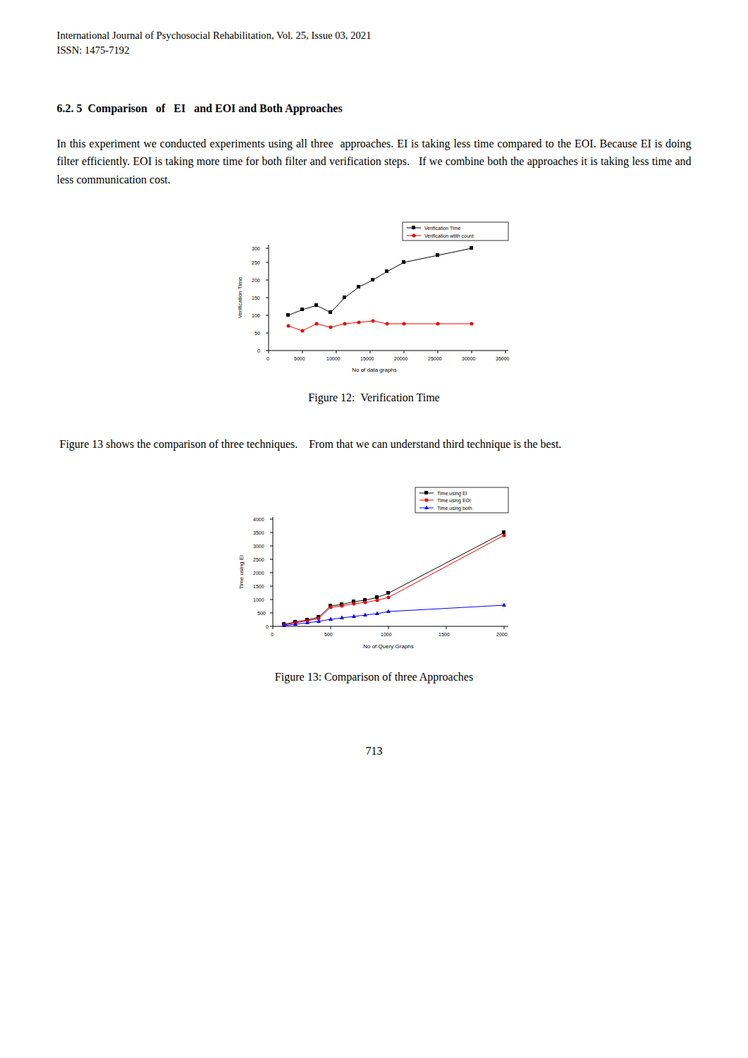International Journal of Psychosocial Rehabilitation, Vol. 25, Issue 03, 2021
ISSN: 1475-7192
6.2. 5 Comparison of EI and EOI and Both Approaches
In this experiment we conducted experiments using all three approaches. EI is taking less time compared to the EOI. Because EI is doing filter efficiently. EOI is taking more time for both filter and verification steps. If we combine both the approaches it is taking less time and less communication cost.
Verification Time Verification wtith count 0 50 100 150 200 250 300 0 5000 10000 15000 20000 25000 30000 35000 No of data graphs Verification Time
Figure 12: Verification Time
Figure 13 shows the comparison of three techniques. From that we can understand third technique is the best.
Time using EI Time using EOI Time using both 0 500 1000 1500 2000 2500 3000 3500 4000 0 500 1000 1500 2000 No of Query Graphs Time using EI
Figure 13: Comparison of three Approaches
713